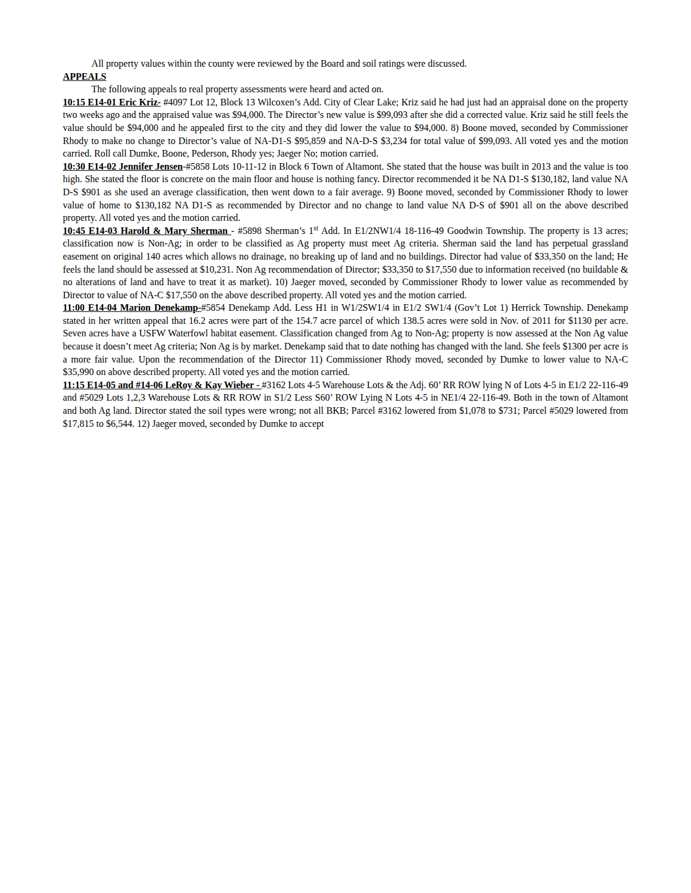All property values within the county were reviewed by the Board and soil ratings were discussed.
Appeals
The following appeals to real property assessments were heard and acted on.
10:15 E14-01 Eric Kriz- #4097 Lot 12, Block 13 Wilcoxen’s Add. City of Clear Lake; Kriz said he had just had an appraisal done on the property two weeks ago and the appraised value was $94,000. The Director’s new value is $99,093 after she did a corrected value. Kriz said he still feels the value should be $94,000 and he appealed first to the city and they did lower the value to $94,000. 8) Boone moved, seconded by Commissioner Rhody to make no change to Director’s value of NA-D1-S $95,859 and NA-D-S $3,234 for total value of $99,093. All voted yes and the motion carried. Roll call Dumke, Boone, Pederson, Rhody yes; Jaeger No; motion carried.
10:30 E14-02 Jennifer Jensen-#5858 Lots 10-11-12 in Block 6 Town of Altamont. She stated that the house was built in 2013 and the value is too high. She stated the floor is concrete on the main floor and house is nothing fancy. Director recommended it be NA D1-S $130,182, land value NA D-S $901 as she used an average classification, then went down to a fair average. 9) Boone moved, seconded by Commissioner Rhody to lower value of home to $130,182 NA D1-S as recommended by Director and no change to land value NA D-S of $901 all on the above described property. All voted yes and the motion carried.
10:45 E14-03 Harold & Mary Sherman - #5898 Sherman’s 1st Add. In E1/2NW1/4 18-116-49 Goodwin Township. The property is 13 acres; classification now is Non-Ag; in order to be classified as Ag property must meet Ag criteria. Sherman said the land has perpetual grassland easement on original 140 acres which allows no drainage, no breaking up of land and no buildings. Director had value of $33,350 on the land; He feels the land should be assessed at $10,231. Non Ag recommendation of Director; $33,350 to $17,550 due to information received (no buildable & no alterations of land and have to treat it as market). 10) Jaeger moved, seconded by Commissioner Rhody to lower value as recommended by Director to value of NA-C $17,550 on the above described property. All voted yes and the motion carried.
11:00 E14-04 Marion Denekamp-#5854 Denekamp Add. Less H1 in W1/2SW1/4 in E1/2 SW1/4 (Gov’t Lot 1) Herrick Township. Denekamp stated in her written appeal that 16.2 acres were part of the 154.7 acre parcel of which 138.5 acres were sold in Nov. of 2011 for $1130 per acre. Seven acres have a USFW Waterfowl habitat easement. Classification changed from Ag to Non-Ag; property is now assessed at the Non Ag value because it doesn’t meet Ag criteria; Non Ag is by market. Denekamp said that to date nothing has changed with the land. She feels $1300 per acre is a more fair value. Upon the recommendation of the Director 11) Commissioner Rhody moved, seconded by Dumke to lower value to NA-C $35,990 on above described property. All voted yes and the motion carried.
11:15 E14-05 and #14-06 LeRoy & Kay Wieber - #3162 Lots 4-5 Warehouse Lots & the Adj. 60’ RR ROW lying N of Lots 4-5 in E1/2 22-116-49 and #5029 Lots 1,2,3 Warehouse Lots & RR ROW in S1/2 Less S60’ ROW Lying N Lots 4-5 in NE1/4 22-116-49. Both in the town of Altamont and both Ag land. Director stated the soil types were wrong; not all BKB; Parcel #3162 lowered from $1,078 to $731; Parcel #5029 lowered from $17,815 to $6,544. 12) Jaeger moved, seconded by Dumke to accept